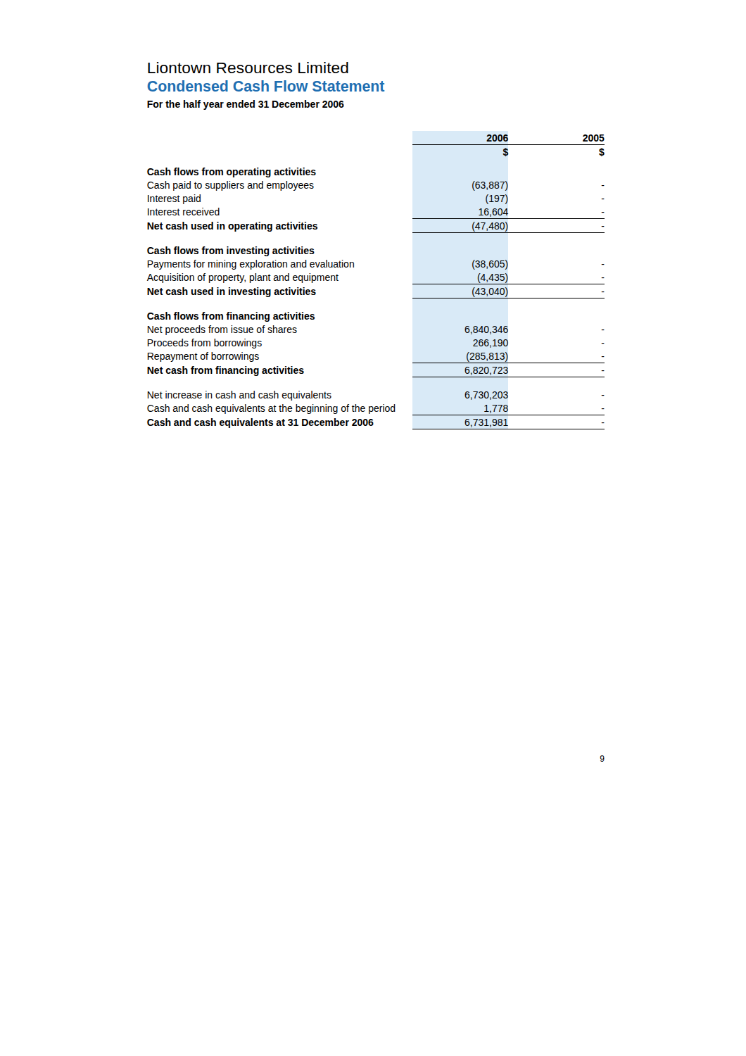Liontown Resources Limited
Condensed Cash Flow Statement
For the half year ended 31 December 2006
| | 2006 | 2005 |
| | $ | $ |
| Cash flows from operating activities | | |
| Cash paid to suppliers and employees | (63,887) | - |
| Interest paid | (197) | - |
| Interest received | 16,604 | - |
| Net cash used in operating activities | (47,480) | - |
| Cash flows from investing activities | | |
| Payments for mining exploration and evaluation | (38,605) | - |
| Acquisition of property, plant and equipment | (4,435) | - |
| Net cash used in investing activities | (43,040) | - |
| Cash flows from financing activities | | |
| Net proceeds from issue of shares | 6,840,346 | - |
| Proceeds from borrowings | 266,190 | - |
| Repayment of borrowings | (285,813) | - |
| Net cash from financing activities | 6,820,723 | - |
| Net increase in cash and cash equivalents | 6,730,203 | - |
| Cash and cash equivalents at the beginning of the period | 1,778 | - |
| Cash and cash equivalents at 31 December 2006 | 6,731,981 | - |
9